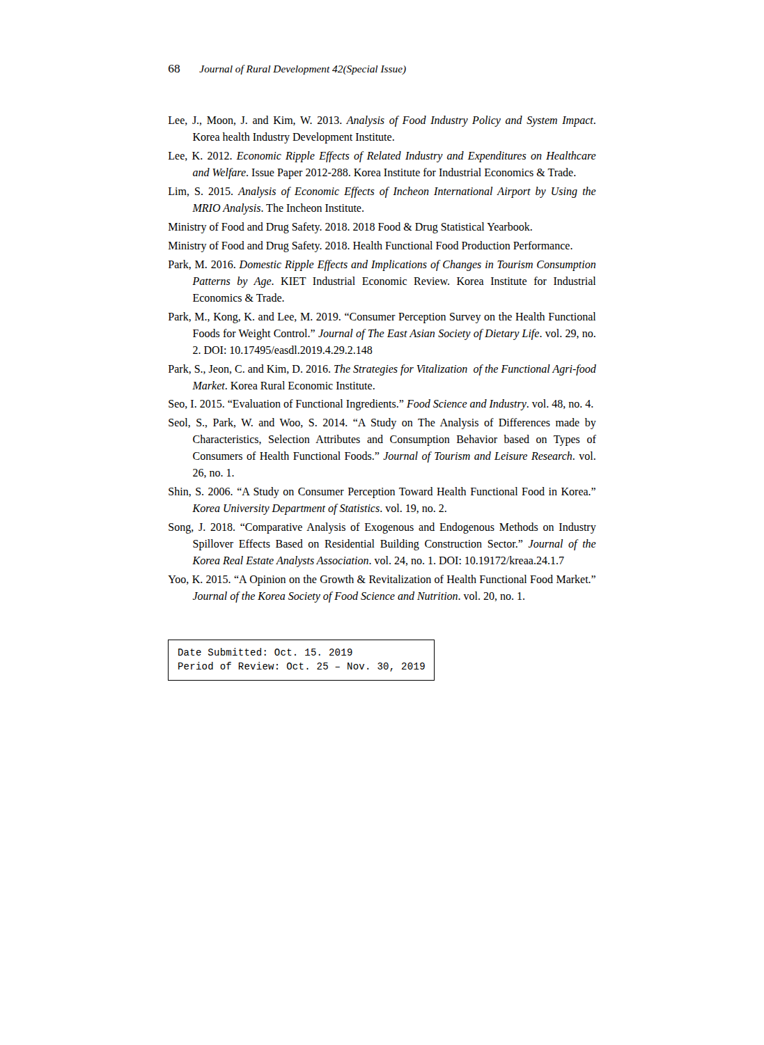68 Journal of Rural Development 42(Special Issue)
Lee, J., Moon, J. and Kim, W. 2013. Analysis of Food Industry Policy and System Impact. Korea health Industry Development Institute.
Lee, K. 2012. Economic Ripple Effects of Related Industry and Expenditures on Healthcare and Welfare. Issue Paper 2012-288. Korea Institute for Industrial Economics & Trade.
Lim, S. 2015. Analysis of Economic Effects of Incheon International Airport by Using the MRIO Analysis. The Incheon Institute.
Ministry of Food and Drug Safety. 2018. 2018 Food & Drug Statistical Yearbook.
Ministry of Food and Drug Safety. 2018. Health Functional Food Production Performance.
Park, M. 2016. Domestic Ripple Effects and Implications of Changes in Tourism Consumption Patterns by Age. KIET Industrial Economic Review. Korea Institute for Industrial Economics & Trade.
Park, M., Kong, K. and Lee, M. 2019. “Consumer Perception Survey on the Health Functional Foods for Weight Control.” Journal of The East Asian Society of Dietary Life. vol. 29, no. 2. DOI: 10.17495/easdl.2019.4.29.2.148
Park, S., Jeon, C. and Kim, D. 2016. The Strategies for Vitalization of the Functional Agri-food Market. Korea Rural Economic Institute.
Seo, I. 2015. “Evaluation of Functional Ingredients.” Food Science and Industry. vol. 48, no. 4.
Seol, S., Park, W. and Woo, S. 2014. “A Study on The Analysis of Differences made by Characteristics, Selection Attributes and Consumption Behavior based on Types of Consumers of Health Functional Foods.” Journal of Tourism and Leisure Research. vol. 26, no. 1.
Shin, S. 2006. “A Study on Consumer Perception Toward Health Functional Food in Korea.” Korea University Department of Statistics. vol. 19, no. 2.
Song, J. 2018. “Comparative Analysis of Exogenous and Endogenous Methods on Industry Spillover Effects Based on Residential Building Construction Sector.” Journal of the Korea Real Estate Analysts Association. vol. 24, no. 1. DOI: 10.19172/kreaa.24.1.7
Yoo, K. 2015. “A Opinion on the Growth & Revitalization of Health Functional Food Market.” Journal of the Korea Society of Food Science and Nutrition. vol. 20, no. 1.
Date Submitted: Oct. 15. 2019
Period of Review: Oct. 25 – Nov. 30, 2019